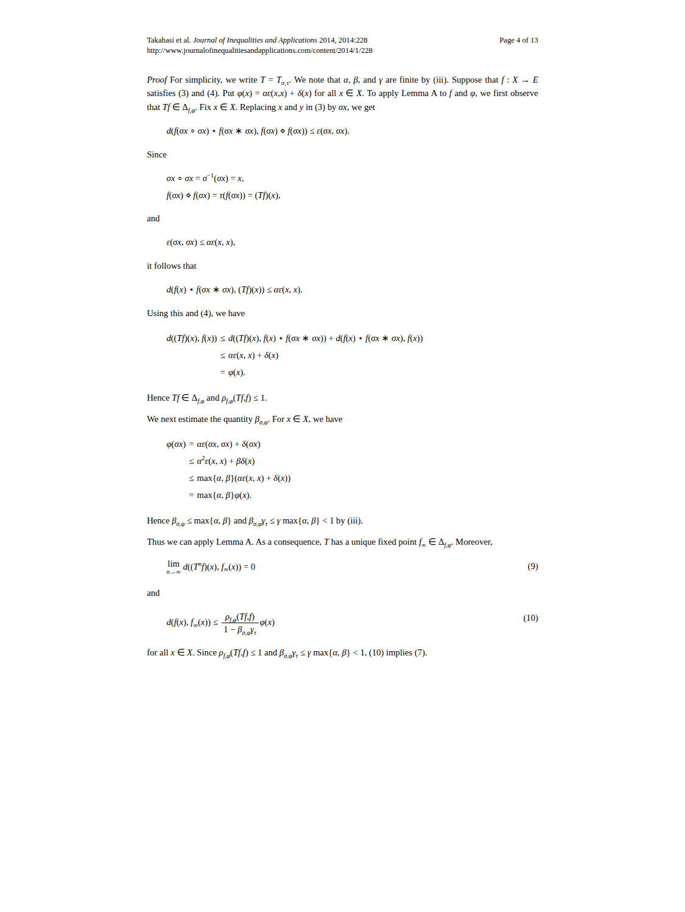Takahasi et al. Journal of Inequalities and Applications 2014, 2014:228
http://www.journalofinequalitiesandapplications.com/content/2014/1/228
Page 4 of 13
Proof For simplicity, we write T = Tσ,τ. We note that α, β, and γ are finite by (iii). Suppose that f : X → E satisfies (3) and (4). Put φ(x) = αε(x,x) + δ(x) for all x ∈ X. To apply Lemma A to f and φ, we first observe that Tf ∈ Δf,φ. Fix x ∈ X. Replacing x and y in (3) by σx, we get
d(f(σx ∘ σx) ⋆ f(σx ∗ σx), f(σx) ⋄ f(σx)) ≤ ε(σx, σx).
Since
σx ∘ σx = σ−1(σx) = x,
f(σx) ⋄ f(σx) = τ(f(σx)) = (Tf)(x),
and
ε(σx, σx) ≤ αε(x, x),
it follows that
d(f(x) ⋆ f(σx ∗ σx), (Tf)(x)) ≤ αε(x, x).
Using this and (4), we have
| d (( Tf )( x ), f ( x )) | ≤ | d (( Tf )( x ), f ( x ) ⋆ f ( σx ∗ σx )) + d ( f ( x ) ⋆ f ( σx ∗ σx ), f ( x )) |
| | ≤ | αε ( x , x ) + δ ( x ) |
| | = | φ ( x ). |
Hence Tf ∈ Δf,φ and ρf,φ(Tf,f) ≤ 1.
We next estimate the quantity βσ,φ. For x ∈ X, we have
| φ ( σx ) | = | αε ( σx , σx ) + δ ( σx ) |
| | ≤ | α 2 ε ( x , x ) + βδ ( x ) |
| | ≤ | max{ α , β }( αε ( x , x ) + δ ( x )) |
| | = | max{ α , β } φ ( x ). |
Hence βσ,φ ≤ max{α, β} and βσ,φγτ ≤ γ max{α, β} < 1 by (iii).
Thus we can apply Lemma A. As a consequence, T has a unique fixed point f∞ ∈ Δf,φ. Moreover,
(9)
lim n→∞d((Tnf)(x), f∞(x)) = 0
and
(10)
d(f(x), f∞(x)) ≤ ρf,φ(Tf,f) 1 − βσ,φγτ φ(x)
for all x ∈ X. Since ρf,φ(Tf,f) ≤ 1 and βσ,φγτ ≤ γ max{α, β} < 1, (10) implies (7).